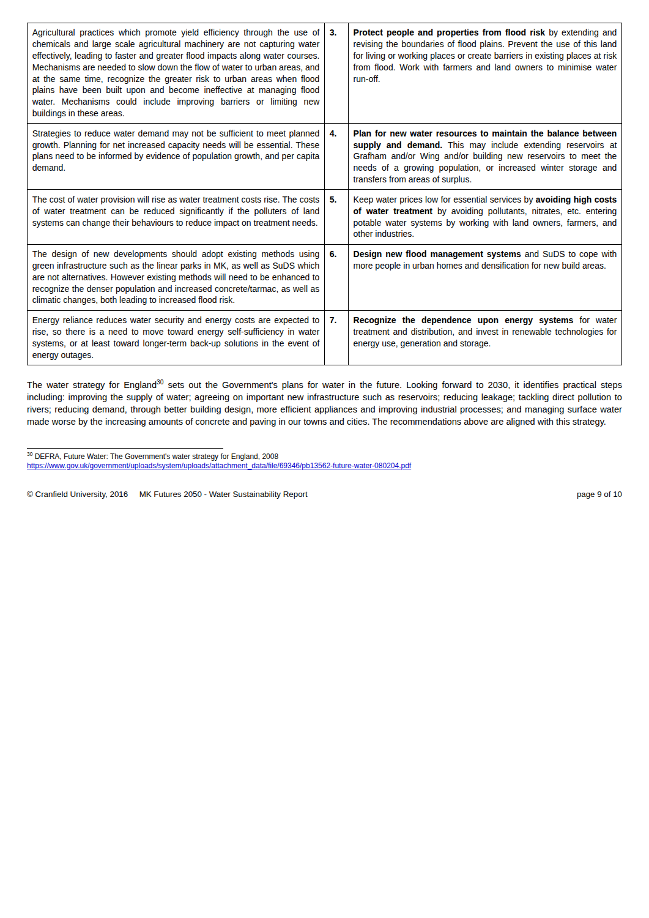| Agricultural practices which promote yield efficiency through the use of chemicals and large scale agricultural machinery are not capturing water effectively, leading to faster and greater flood impacts along water courses. Mechanisms are needed to slow down the flow of water to urban areas, and at the same time, recognize the greater risk to urban areas when flood plains have been built upon and become ineffective at managing flood water. Mechanisms could include improving barriers or limiting new buildings in these areas. | 3. | Protect people and properties from flood risk by extending and revising the boundaries of flood plains. Prevent the use of this land for living or working places or create barriers in existing places at risk from flood. Work with farmers and land owners to minimise water run-off. |
| Strategies to reduce water demand may not be sufficient to meet planned growth. Planning for net increased capacity needs will be essential. These plans need to be informed by evidence of population growth, and per capita demand. | 4. | Plan for new water resources to maintain the balance between supply and demand. This may include extending reservoirs at Grafham and/or Wing and/or building new reservoirs to meet the needs of a growing population, or increased winter storage and transfers from areas of surplus. |
| The cost of water provision will rise as water treatment costs rise. The costs of water treatment can be reduced significantly if the polluters of land systems can change their behaviours to reduce impact on treatment needs. | 5. | Keep water prices low for essential services by avoiding high costs of water treatment by avoiding pollutants, nitrates, etc. entering potable water systems by working with land owners, farmers, and other industries. |
| The design of new developments should adopt existing methods using green infrastructure such as the linear parks in MK, as well as SuDS which are not alternatives. However existing methods will need to be enhanced to recognize the denser population and increased concrete/tarmac, as well as climatic changes, both leading to increased flood risk. | 6. | Design new flood management systems and SuDS to cope with more people in urban homes and densification for new build areas. |
| Energy reliance reduces water security and energy costs are expected to rise, so there is a need to move toward energy self-sufficiency in water systems, or at least toward longer-term back-up solutions in the event of energy outages. | 7. | Recognize the dependence upon energy systems for water treatment and distribution, and invest in renewable technologies for energy use, generation and storage. |
The water strategy for England30 sets out the Government's plans for water in the future. Looking forward to 2030, it identifies practical steps including: improving the supply of water; agreeing on important new infrastructure such as reservoirs; reducing leakage; tackling direct pollution to rivers; reducing demand, through better building design, more efficient appliances and improving industrial processes; and managing surface water made worse by the increasing amounts of concrete and paving in our towns and cities. The recommendations above are aligned with this strategy.
30 DEFRA, Future Water: The Government's water strategy for England, 2008
https://www.gov.uk/government/uploads/system/uploads/attachment_data/file/69346/pb13562-future-water-080204.pdf
© Cranfield University, 2016 MK Futures 2050 - Water Sustainability Report page 9 of 10